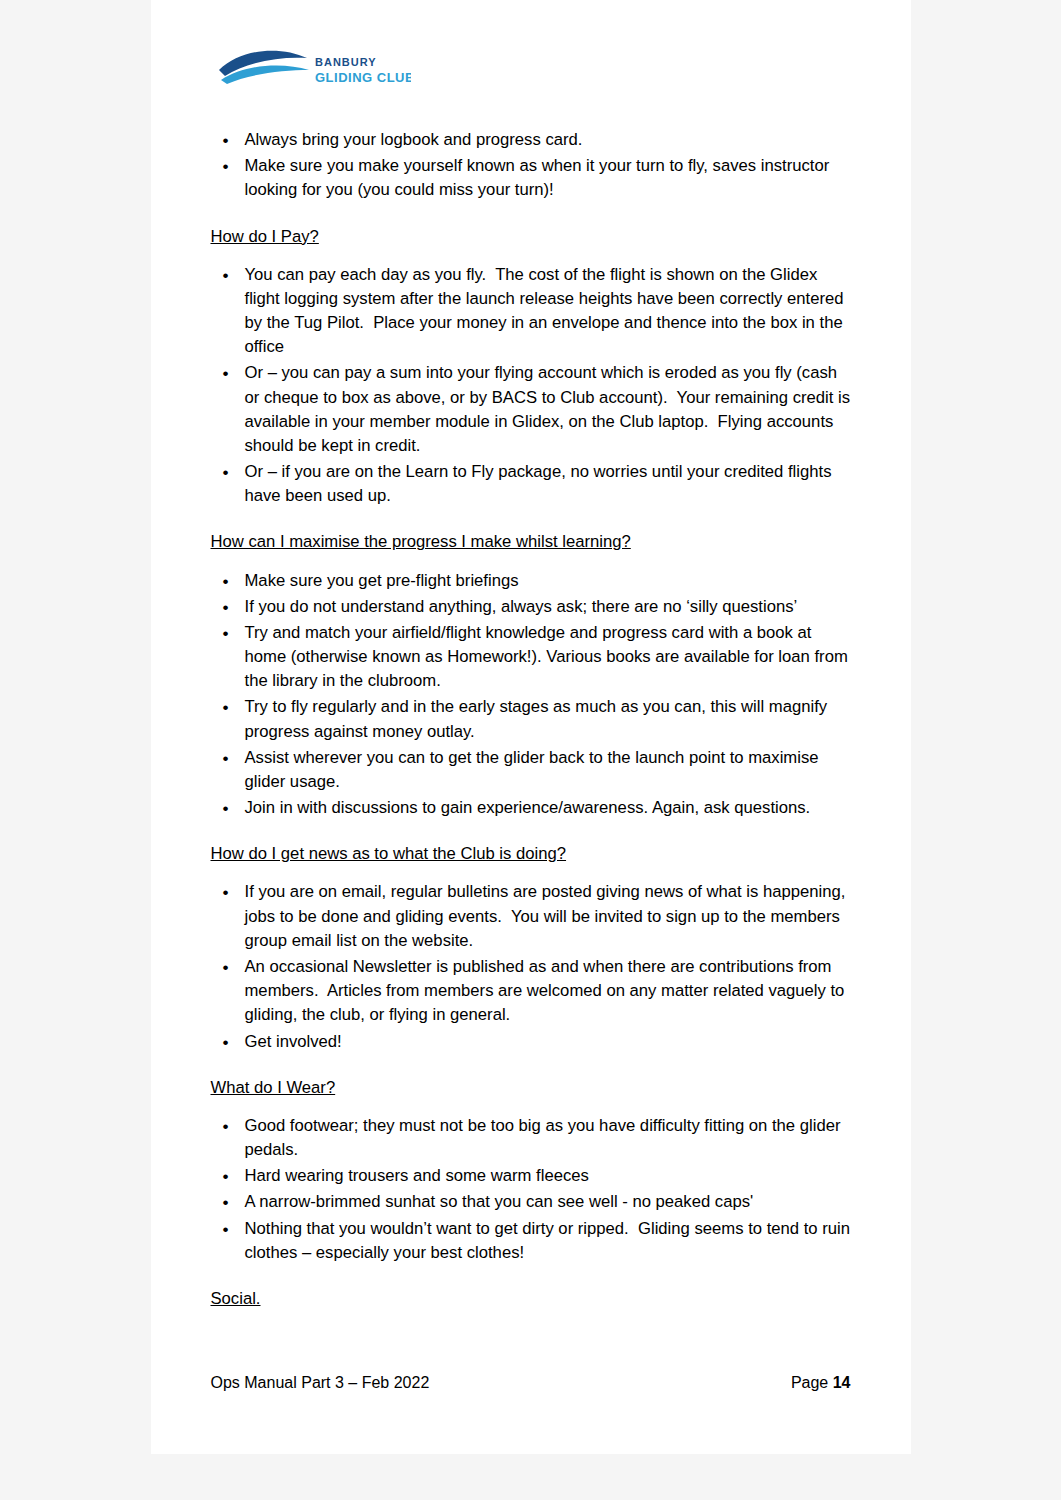BANBURY GLIDING CLUB
Always bring your logbook and progress card.
Make sure you make yourself known as when it your turn to fly, saves instructor looking for you (you could miss your turn)!
How do I Pay?
You can pay each day as you fly. The cost of the flight is shown on the Glidex flight logging system after the launch release heights have been correctly entered by the Tug Pilot. Place your money in an envelope and thence into the box in the office
Or – you can pay a sum into your flying account which is eroded as you fly (cash or cheque to box as above, or by BACS to Club account). Your remaining credit is available in your member module in Glidex, on the Club laptop. Flying accounts should be kept in credit.
Or – if you are on the Learn to Fly package, no worries until your credited flights have been used up.
How can I maximise the progress I make whilst learning?
Make sure you get pre-flight briefings
If you do not understand anything, always ask; there are no ‘silly questions’
Try and match your airfield/flight knowledge and progress card with a book at home (otherwise known as Homework!). Various books are available for loan from the library in the clubroom.
Try to fly regularly and in the early stages as much as you can, this will magnify progress against money outlay.
Assist wherever you can to get the glider back to the launch point to maximise glider usage.
Join in with discussions to gain experience/awareness. Again, ask questions.
How do I get news as to what the Club is doing?
If you are on email, regular bulletins are posted giving news of what is happening, jobs to be done and gliding events. You will be invited to sign up to the members group email list on the website.
An occasional Newsletter is published as and when there are contributions from members. Articles from members are welcomed on any matter related vaguely to gliding, the club, or flying in general.
Get involved!
What do I Wear?
Good footwear; they must not be too big as you have difficulty fitting on the glider pedals.
Hard wearing trousers and some warm fleeces
A narrow-brimmed sunhat so that you can see well - no peaked caps'
Nothing that you wouldn’t want to get dirty or ripped. Gliding seems to tend to ruin clothes – especially your best clothes!
Social.
Ops Manual Part 3 – Feb 2022 Page 14